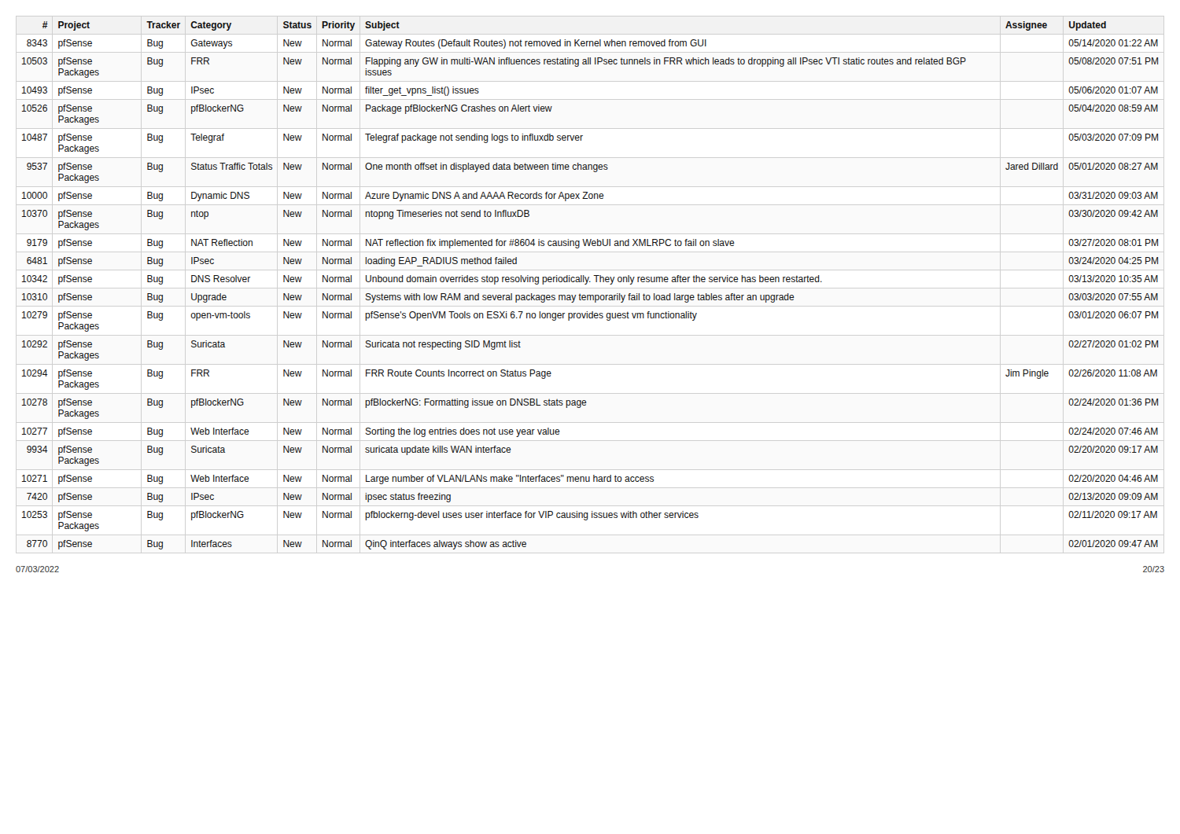Redmine issue list
| # | Project | Tracker | Category | Status | Priority | Subject | Assignee | Updated |
| --- | --- | --- | --- | --- | --- | --- | --- | --- |
| 8343 | pfSense | Bug | Gateways | New | Normal | Gateway Routes (Default Routes) not removed in Kernel when removed from GUI | | 05/14/2020 01:22 AM |
| 10503 | pfSense Packages | Bug | FRR | New | Normal | Flapping any GW in multi-WAN influences restating all IPsec tunnels in FRR which leads to dropping all IPsec VTI static routes and related BGP issues | | 05/08/2020 07:51 PM |
| 10493 | pfSense | Bug | IPsec | New | Normal | filter_get_vpns_list() issues | | 05/06/2020 01:07 AM |
| 10526 | pfSense Packages | Bug | pfBlockerNG | New | Normal | Package pfBlockerNG Crashes on Alert view | | 05/04/2020 08:59 AM |
| 10487 | pfSense Packages | Bug | Telegraf | New | Normal | Telegraf package not sending logs to influxdb server | | 05/03/2020 07:09 PM |
| 9537 | pfSense Packages | Bug | Status Traffic Totals | New | Normal | One month offset in displayed data between time changes | Jared Dillard | 05/01/2020 08:27 AM |
| 10000 | pfSense | Bug | Dynamic DNS | New | Normal | Azure Dynamic DNS A and AAAA Records for Apex Zone | | 03/31/2020 09:03 AM |
| 10370 | pfSense Packages | Bug | ntop | New | Normal | ntopng Timeseries not send to InfluxDB | | 03/30/2020 09:42 AM |
| 9179 | pfSense | Bug | NAT Reflection | New | Normal | NAT reflection fix implemented for #8604 is causing WebUI and XMLRPC to fail on slave | | 03/27/2020 08:01 PM |
| 6481 | pfSense | Bug | IPsec | New | Normal | loading EAP_RADIUS method failed | | 03/24/2020 04:25 PM |
| 10342 | pfSense | Bug | DNS Resolver | New | Normal | Unbound domain overrides stop resolving periodically. They only resume after the service has been restarted. | | 03/13/2020 10:35 AM |
| 10310 | pfSense | Bug | Upgrade | New | Normal | Systems with low RAM and several packages may temporarily fail to load large tables after an upgrade | | 03/03/2020 07:55 AM |
| 10279 | pfSense Packages | Bug | open-vm-tools | New | Normal | pfSense's OpenVM Tools on ESXi 6.7 no longer provides guest vm functionality | | 03/01/2020 06:07 PM |
| 10292 | pfSense Packages | Bug | Suricata | New | Normal | Suricata not respecting SID Mgmt list | | 02/27/2020 01:02 PM |
| 10294 | pfSense Packages | Bug | FRR | New | Normal | FRR Route Counts Incorrect on Status Page | Jim Pingle | 02/26/2020 11:08 AM |
| 10278 | pfSense Packages | Bug | pfBlockerNG | New | Normal | pfBlockerNG: Formatting issue on DNSBL stats page | | 02/24/2020 01:36 PM |
| 10277 | pfSense | Bug | Web Interface | New | Normal | Sorting the log entries does not use year value | | 02/24/2020 07:46 AM |
| 9934 | pfSense Packages | Bug | Suricata | New | Normal | suricata update kills WAN interface | | 02/20/2020 09:17 AM |
| 10271 | pfSense | Bug | Web Interface | New | Normal | Large number of VLAN/LANs make "Interfaces" menu hard to access | | 02/20/2020 04:46 AM |
| 7420 | pfSense | Bug | IPsec | New | Normal | ipsec status freezing | | 02/13/2020 09:09 AM |
| 10253 | pfSense Packages | Bug | pfBlockerNG | New | Normal | pfblockerng-devel uses user interface for VIP causing issues with other services | | 02/11/2020 09:17 AM |
| 8770 | pfSense | Bug | Interfaces | New | Normal | QinQ interfaces always show as active | | 02/01/2020 09:47 AM |
07/03/2022 20/23